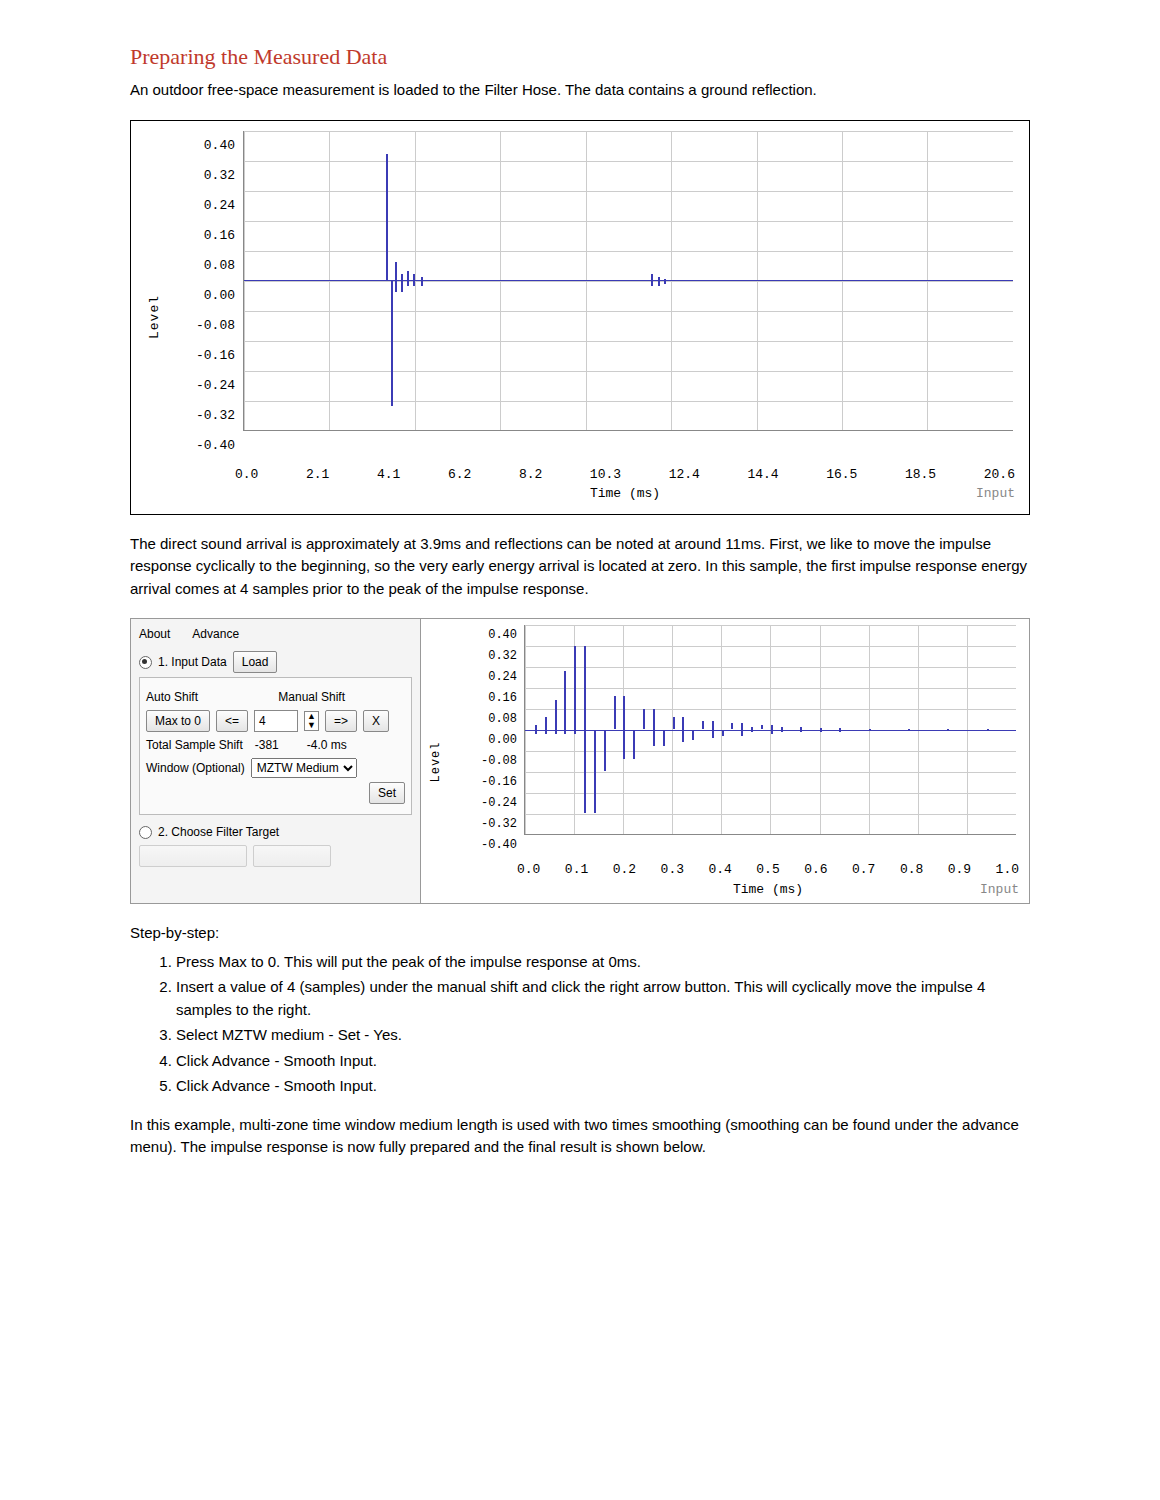Preparing the Measured Data
An outdoor free-space measurement is loaded to the Filter Hose. The data contains a ground reflection.
Level
0.40
0.32
0.24
0.16
0.08
0.00
-0.08
-0.16
-0.24
-0.32
-0.40
0.02.14.16.28.2 10.312.414.416.518.520.6
Time (ms) Input
The direct sound arrival is approximately at 3.9ms and reflections can be noted at around 11ms. First, we like to move the impulse response cyclically to the beginning, so the very early energy arrival is located at zero. In this sample, the first impulse response energy arrival comes at 4 samples prior to the peak of the impulse response.
About Advance
1. Input Data Load
Auto Shift Manual Shift
Max to 0 <= 4 ▲
▼ => X
Total Sample Shift -381 -4.0 ms
Window (Optional) MZTW Medium
Set
2. Choose Filter Target
Level
0.40
0.32
0.24
0.16
0.08
0.00
-0.08
-0.16
-0.24
-0.32
-0.40
0.00.10.20.30.4 0.50.60.70.80.91.0
Time (ms) Input
Step-by-step:
Press Max to 0. This will put the peak of the impulse response at 0ms.
Insert a value of 4 (samples) under the manual shift and click the right arrow button. This will cyclically move the impulse 4 samples to the right.
Select MZTW medium - Set - Yes.
Click Advance - Smooth Input.
Click Advance - Smooth Input.
In this example, multi-zone time window medium length is used with two times smoothing (smoothing can be found under the advance menu). The impulse response is now fully prepared and the final result is shown below.